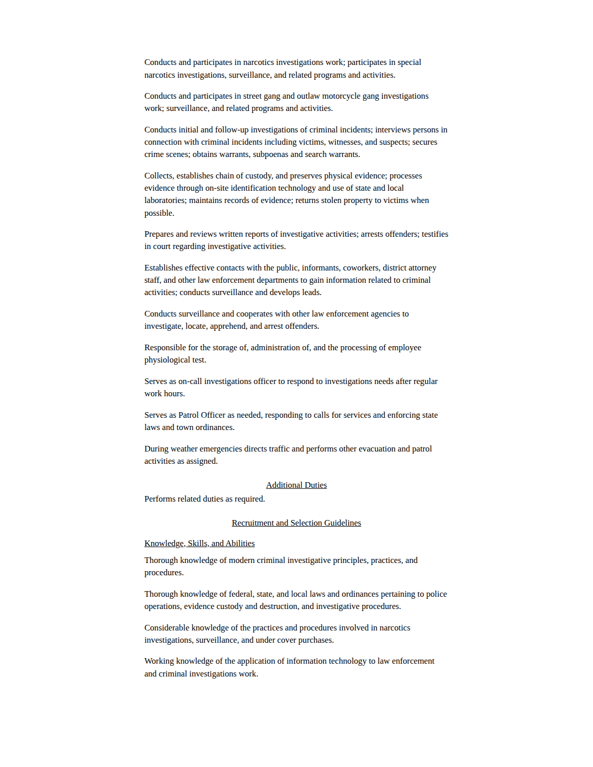Conducts and participates in narcotics investigations work; participates in special narcotics investigations, surveillance, and related programs and activities.
Conducts and participates in street gang and outlaw motorcycle gang investigations work; surveillance, and related programs and activities.
Conducts initial and follow-up investigations of criminal incidents; interviews persons in connection with criminal incidents including victims, witnesses, and suspects; secures crime scenes; obtains warrants, subpoenas and search warrants.
Collects, establishes chain of custody, and preserves physical evidence; processes evidence through on-site identification technology and use of state and local laboratories; maintains records of evidence; returns stolen property to victims when possible.
Prepares and reviews written reports of investigative activities; arrests offenders; testifies in court regarding investigative activities.
Establishes effective contacts with the public, informants, coworkers, district attorney staff, and other law enforcement departments to gain information related to criminal activities; conducts surveillance and develops leads.
Conducts surveillance and cooperates with other law enforcement agencies to investigate, locate, apprehend, and arrest offenders.
Responsible for the storage of, administration of, and the processing of employee physiological test.
Serves as on-call investigations officer to respond to investigations needs after regular work hours.
Serves as Patrol Officer as needed, responding to calls for services and enforcing state laws and town ordinances.
During weather emergencies directs traffic and performs other evacuation and patrol activities as assigned.
Additional Duties
Performs related duties as required.
Recruitment and Selection Guidelines
Knowledge, Skills, and Abilities
Thorough knowledge of modern criminal investigative principles, practices, and procedures.
Thorough knowledge of federal, state, and local laws and ordinances pertaining to police operations, evidence custody and destruction, and investigative procedures.
Considerable knowledge of the practices and procedures involved in narcotics investigations, surveillance, and under cover purchases.
Working knowledge of the application of information technology to law enforcement and criminal investigations work.